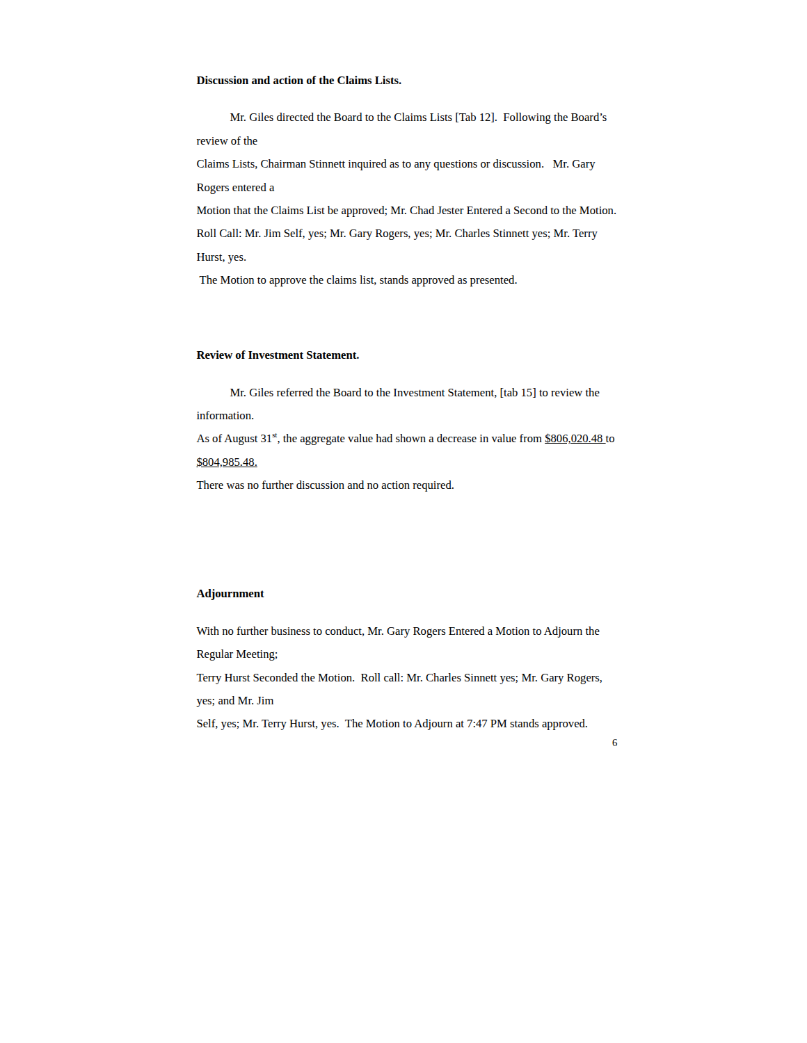Discussion and action of the Claims Lists.
Mr. Giles directed the Board to the Claims Lists [Tab 12]. Following the Board’s review of the
Claims Lists, Chairman Stinnett inquired as to any questions or discussion. Mr. Gary Rogers entered a
Motion that the Claims List be approved; Mr. Chad Jester Entered a Second to the Motion.
Roll Call: Mr. Jim Self, yes; Mr. Gary Rogers, yes; Mr. Charles Stinnett yes; Mr. Terry Hurst, yes.
The Motion to approve the claims list, stands approved as presented.
Review of Investment Statement.
Mr. Giles referred the Board to the Investment Statement, [tab 15] to review the information.
As of August 31st, the aggregate value had shown a decrease in value from $806,020.48 to
$804,985.48.
There was no further discussion and no action required.
Adjournment
With no further business to conduct, Mr. Gary Rogers Entered a Motion to Adjourn the Regular Meeting;
Terry Hurst Seconded the Motion. Roll call: Mr. Charles Sinnett yes; Mr. Gary Rogers, yes; and Mr. Jim
Self, yes; Mr. Terry Hurst, yes. The Motion to Adjourn at 7:47 PM stands approved.
6